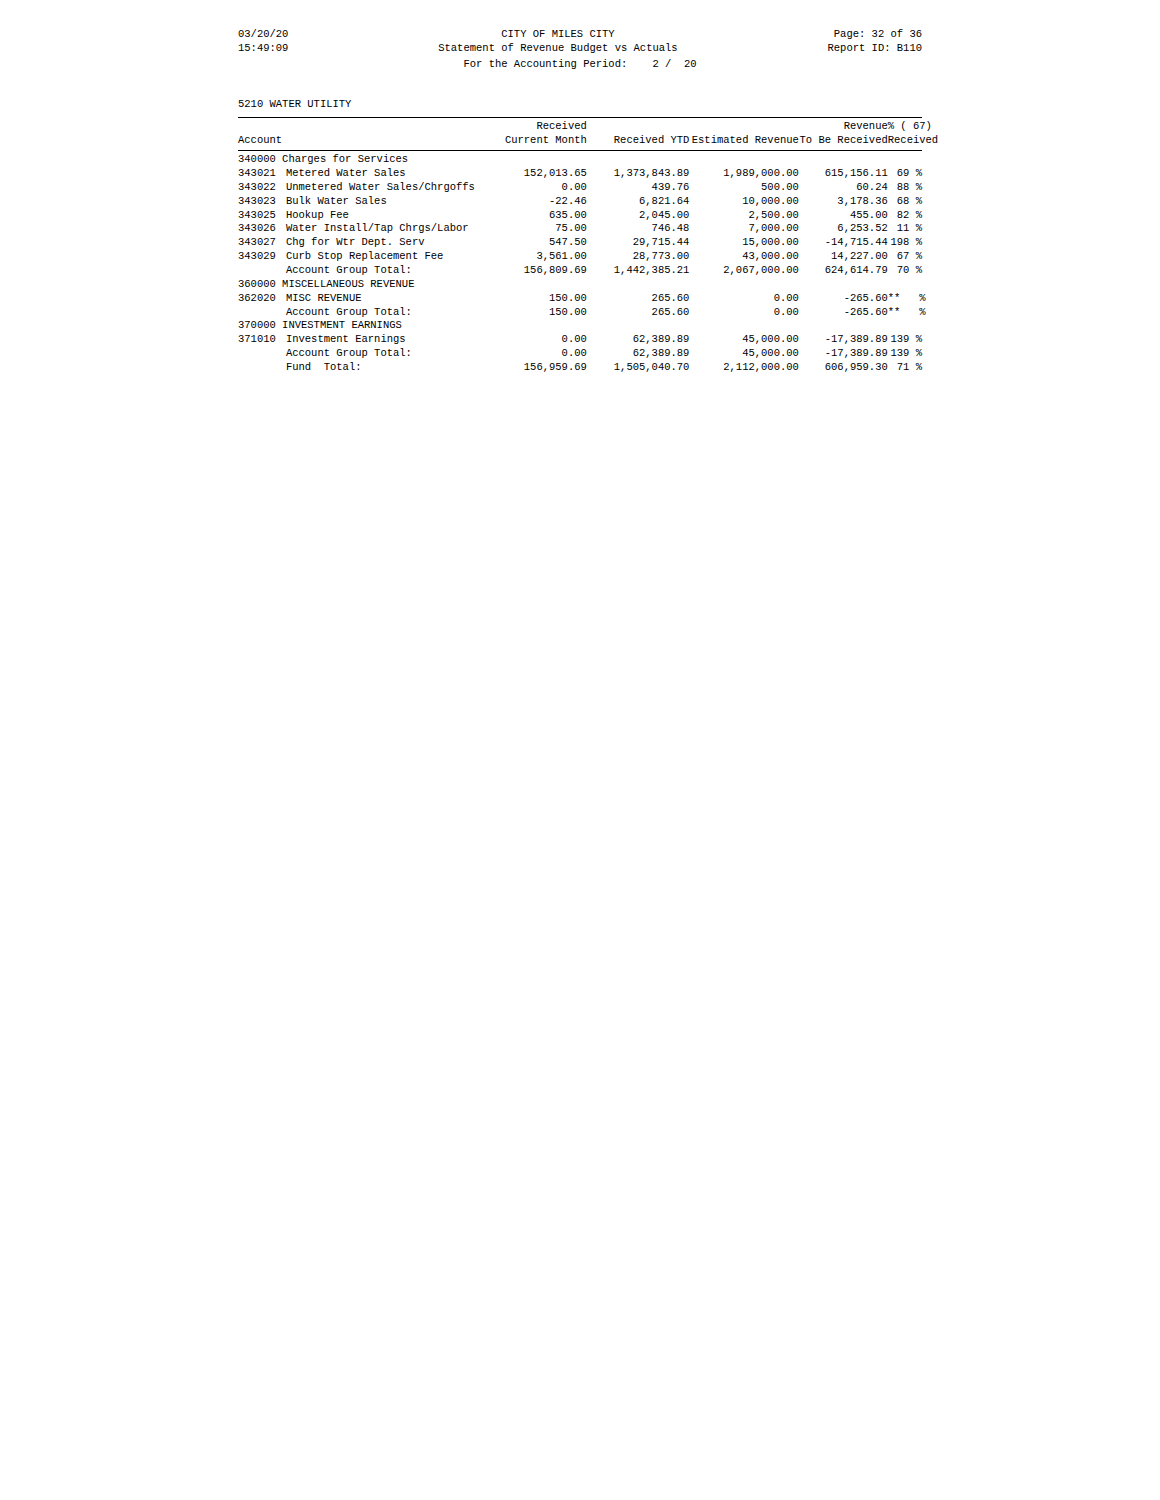03/20/20
15:49:09
CITY OF MILES CITY
Statement of Revenue Budget vs Actuals
Page: 32 of 36
Report ID: B110
For the Accounting Period: 2 / 20
5210 WATER UTILITY
| | | Received | | | Revenue | % ( 67) |
| --- | --- | --- | --- | --- | --- | --- |
| Account | | Current Month | Received YTD | Estimated Revenue | To Be Received | Received |
| 340000 Charges for Services | | | | | |
| 343021 | Metered Water Sales | 152,013.65 | 1,373,843.89 | 1,989,000.00 | 615,156.11 | 69 % |
| 343022 | Unmetered Water Sales/Chrgoffs | 0.00 | 439.76 | 500.00 | 60.24 | 88 % |
| 343023 | Bulk Water Sales | -22.46 | 6,821.64 | 10,000.00 | 3,178.36 | 68 % |
| 343025 | Hookup Fee | 635.00 | 2,045.00 | 2,500.00 | 455.00 | 82 % |
| 343026 | Water Install/Tap Chrgs/Labor | 75.00 | 746.48 | 7,000.00 | 6,253.52 | 11 % |
| 343027 | Chg for Wtr Dept. Serv | 547.50 | 29,715.44 | 15,000.00 | -14,715.44 | 198 % |
| 343029 | Curb Stop Replacement Fee | 3,561.00 | 28,773.00 | 43,000.00 | 14,227.00 | 67 % |
| | Account Group Total: | 156,809.69 | 1,442,385.21 | 2,067,000.00 | 624,614.79 | 70 % |
| 360000 MISCELLANEOUS REVENUE | | | | | |
| 362020 | MISC REVENUE | 150.00 | 265.60 | 0.00 | -265.60 | ** % |
| | Account Group Total: | 150.00 | 265.60 | 0.00 | -265.60 | ** % |
| 370000 INVESTMENT EARNINGS | | | | | |
| 371010 | Investment Earnings | 0.00 | 62,389.89 | 45,000.00 | -17,389.89 | 139 % |
| | Account Group Total: | 0.00 | 62,389.89 | 45,000.00 | -17,389.89 | 139 % |
| | Fund Total: | 156,959.69 | 1,505,040.70 | 2,112,000.00 | 606,959.30 | 71 % |